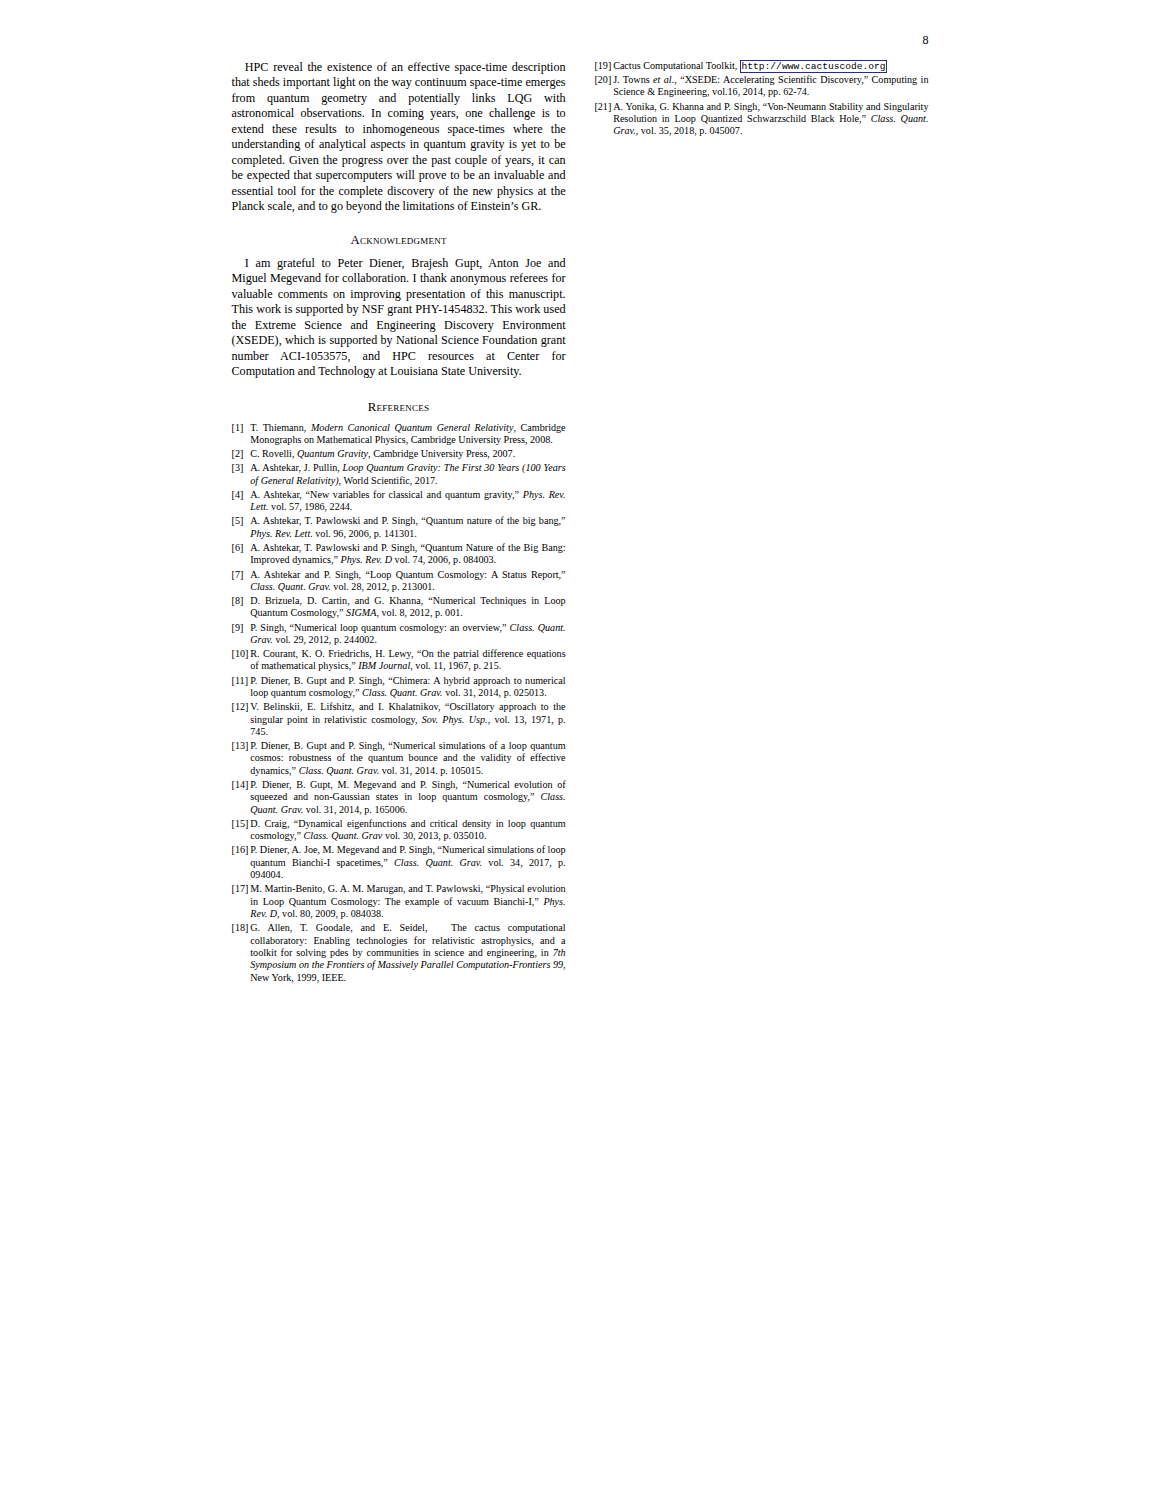8
HPC reveal the existence of an effective space-time description that sheds important light on the way continuum space-time emerges from quantum geometry and potentially links LQG with astronomical observations. In coming years, one challenge is to extend these results to inhomogeneous space-times where the understanding of analytical aspects in quantum gravity is yet to be completed. Given the progress over the past couple of years, it can be expected that supercomputers will prove to be an invaluable and essential tool for the complete discovery of the new physics at the Planck scale, and to go beyond the limitations of Einstein’s GR.
Acknowledgment
I am grateful to Peter Diener, Brajesh Gupt, Anton Joe and Miguel Megevand for collaboration. I thank anonymous referees for valuable comments on improving presentation of this manuscript. This work is supported by NSF grant PHY-1454832. This work used the Extreme Science and Engineering Discovery Environment (XSEDE), which is supported by National Science Foundation grant number ACI-1053575, and HPC resources at Center for Computation and Technology at Louisiana State University.
References
[1] T. Thiemann, Modern Canonical Quantum General Relativity, Cambridge Monographs on Mathematical Physics, Cambridge University Press, 2008.
[2] C. Rovelli, Quantum Gravity, Cambridge University Press, 2007.
[3] A. Ashtekar, J. Pullin, Loop Quantum Gravity: The First 30 Years (100 Years of General Relativity), World Scientific, 2017.
[4] A. Ashtekar, “New variables for classical and quantum gravity,” Phys. Rev. Lett. vol. 57, 1986, 2244.
[5] A. Ashtekar, T. Pawlowski and P. Singh, “Quantum nature of the big bang,” Phys. Rev. Lett. vol. 96, 2006, p. 141301.
[6] A. Ashtekar, T. Pawlowski and P. Singh, “Quantum Nature of the Big Bang: Improved dynamics,” Phys. Rev. D vol. 74, 2006, p. 084003.
[7] A. Ashtekar and P. Singh, “Loop Quantum Cosmology: A Status Report,” Class. Quant. Grav. vol. 28, 2012, p. 213001.
[8] D. Brizuela, D. Cartin, and G. Khanna, “Numerical Techniques in Loop Quantum Cosmology,” SIGMA, vol. 8, 2012, p. 001.
[9] P. Singh, “Numerical loop quantum cosmology: an overview,” Class. Quant. Grav. vol. 29, 2012, p. 244002.
[10] R. Courant, K. O. Friedrichs, H. Lewy, “On the patrial difference equations of mathematical physics,” IBM Journal, vol. 11, 1967, p. 215.
[11] P. Diener, B. Gupt and P. Singh, “Chimera: A hybrid approach to numerical loop quantum cosmology,” Class. Quant. Grav. vol. 31, 2014, p. 025013.
[12] V. Belinskii, E. Lifshitz, and I. Khalatnikov, “Oscillatory approach to the singular point in relativistic cosmology, Sov. Phys. Usp., vol. 13, 1971, p. 745.
[13] P. Diener, B. Gupt and P. Singh, “Numerical simulations of a loop quantum cosmos: robustness of the quantum bounce and the validity of effective dynamics,” Class. Quant. Grav. vol. 31, 2014. p. 105015.
[14] P. Diener, B. Gupt, M. Megevand and P. Singh, “Numerical evolution of squeezed and non-Gaussian states in loop quantum cosmology,” Class. Quant. Grav. vol. 31, 2014, p. 165006.
[15] D. Craig, “Dynamical eigenfunctions and critical density in loop quantum cosmology,” Class. Quant. Grav vol. 30, 2013, p. 035010.
[16] P. Diener, A. Joe, M. Megevand and P. Singh, “Numerical simulations of loop quantum Bianchi-I spacetimes,” Class. Quant. Grav. vol. 34, 2017, p. 094004.
[17] M. Martin-Benito, G. A. M. Marugan, and T. Pawlowski, “Physical evolution in Loop Quantum Cosmology: The example of vacuum Bianchi-I,” Phys. Rev. D, vol. 80, 2009, p. 084038.
[18] G. Allen, T. Goodale, and E. Seidel, The cactus computational collaboratory: Enabling technologies for relativistic astrophysics, and a toolkit for solving pdes by communities in science and engineering, in 7th Symposium on the Frontiers of Massively Parallel Computation-Frontiers 99, New York, 1999, IEEE.
[19] Cactus Computational Toolkit, http://www.cactuscode.org
[20] J. Towns et al., “XSEDE: Accelerating Scientific Discovery,” Computing in Science & Engineering, vol.16, 2014, pp. 62-74.
[21] A. Yonika, G. Khanna and P. Singh, “Von-Neumann Stability and Singularity Resolution in Loop Quantized Schwarzschild Black Hole,” Class. Quant. Grav., vol. 35, 2018, p. 045007.